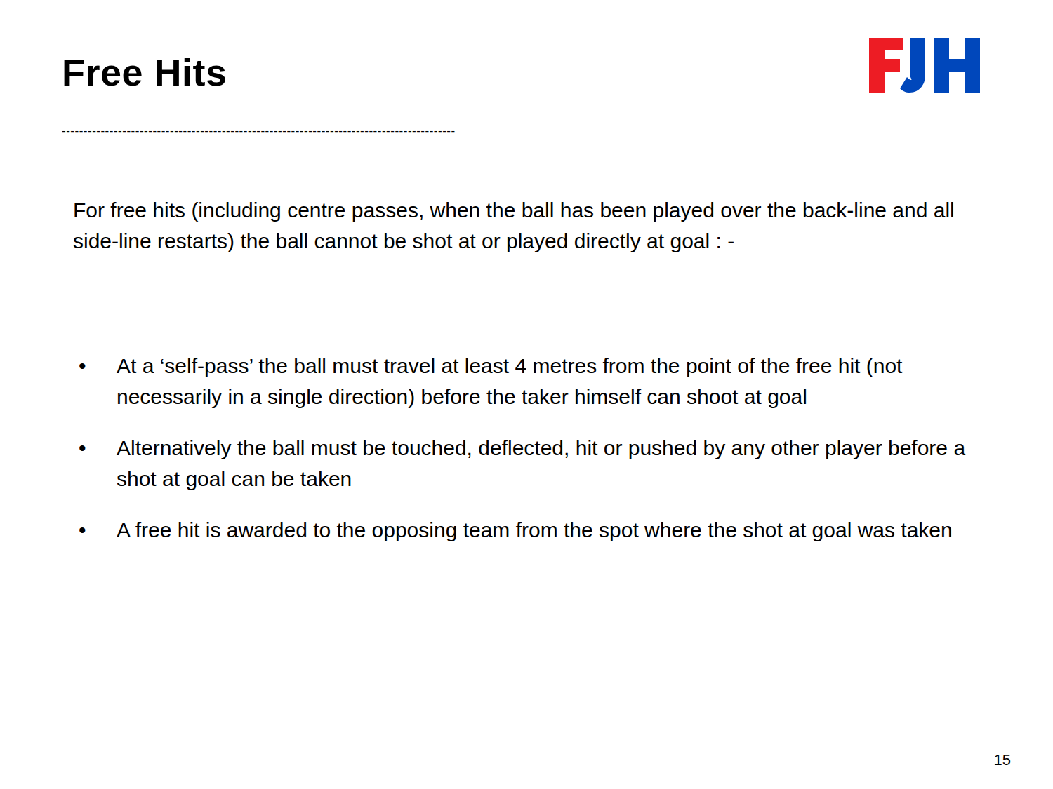Free Hits
-------------------------------------------------------------------------------------------
For free hits (including centre passes, when the ball has been played over the back-line and all side-line restarts) the ball cannot be shot at or played directly at goal : -
At a ‘self-pass’ the ball must travel at least 4 metres from the point of the free hit (not necessarily in a single direction) before the taker himself can shoot at goal
Alternatively the ball must be touched, deflected, hit or pushed by any other player before a shot at goal can be taken
A free hit is awarded to the opposing team from the spot where the shot at goal was taken
15